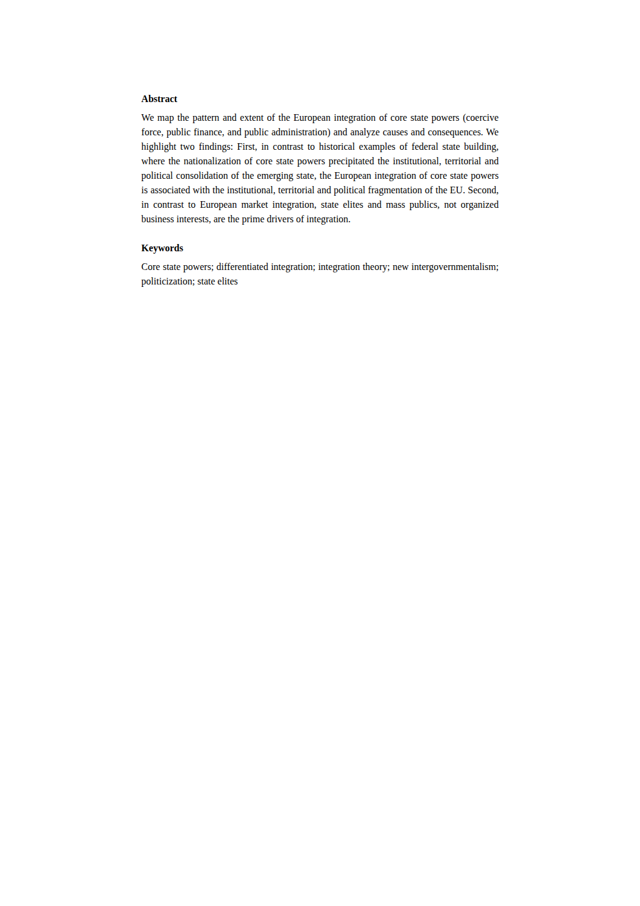Abstract
We map the pattern and extent of the European integration of core state powers (coercive force, public finance, and public administration) and analyze causes and consequences. We highlight two findings: First, in contrast to historical examples of federal state building, where the nationalization of core state powers precipitated the institutional, territorial and political consolidation of the emerging state, the European integration of core state powers is associated with the institutional, territorial and political fragmentation of the EU. Second, in contrast to European market integration, state elites and mass publics, not organized business interests, are the prime drivers of integration.
Keywords
Core state powers; differentiated integration; integration theory; new intergovernmentalism; politicization; state elites